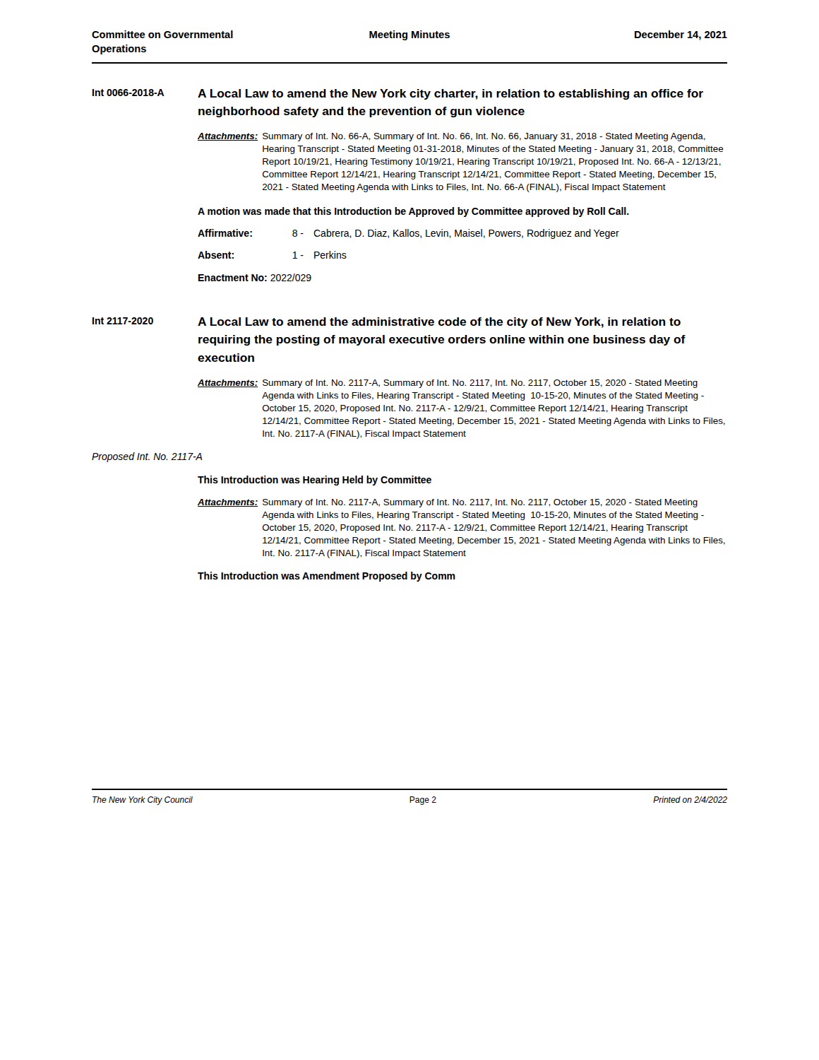Committee on Governmental Operations
Meeting Minutes
December 14, 2021
Int 0066-2018-A
A Local Law to amend the New York city charter, in relation to establishing an office for neighborhood safety and the prevention of gun violence
Attachments:
Summary of Int. No. 66-A, Summary of Int. No. 66, Int. No. 66, January 31, 2018 - Stated Meeting Agenda, Hearing Transcript - Stated Meeting 01-31-2018, Minutes of the Stated Meeting - January 31, 2018, Committee Report 10/19/21, Hearing Testimony 10/19/21, Hearing Transcript 10/19/21, Proposed Int. No. 66-A - 12/13/21, Committee Report 12/14/21, Hearing Transcript 12/14/21, Committee Report - Stated Meeting, December 15, 2021 - Stated Meeting Agenda with Links to Files, Int. No. 66-A (FINAL), Fiscal Impact Statement
A motion was made that this Introduction be Approved by Committee approved by Roll Call.
Affirmative:
8 -
Cabrera, D. Diaz, Kallos, Levin, Maisel, Powers, Rodriguez and Yeger
Absent:
1 -
Perkins
Enactment No: 2022/029
Int 2117-2020
A Local Law to amend the administrative code of the city of New York, in relation to requiring the posting of mayoral executive orders online within one business day of execution
Attachments:
Summary of Int. No. 2117-A, Summary of Int. No. 2117, Int. No. 2117, October 15, 2020 - Stated Meeting Agenda with Links to Files, Hearing Transcript - Stated Meeting 10-15-20, Minutes of the Stated Meeting - October 15, 2020, Proposed Int. No. 2117-A - 12/9/21, Committee Report 12/14/21, Hearing Transcript 12/14/21, Committee Report - Stated Meeting, December 15, 2021 - Stated Meeting Agenda with Links to Files, Int. No. 2117-A (FINAL), Fiscal Impact Statement
Proposed Int. No. 2117-A
This Introduction was Hearing Held by Committee
Attachments:
Summary of Int. No. 2117-A, Summary of Int. No. 2117, Int. No. 2117, October 15, 2020 - Stated Meeting Agenda with Links to Files, Hearing Transcript - Stated Meeting 10-15-20, Minutes of the Stated Meeting - October 15, 2020, Proposed Int. No. 2117-A - 12/9/21, Committee Report 12/14/21, Hearing Transcript 12/14/21, Committee Report - Stated Meeting, December 15, 2021 - Stated Meeting Agenda with Links to Files, Int. No. 2117-A (FINAL), Fiscal Impact Statement
This Introduction was Amendment Proposed by Comm
The New York City Council
Page 2
Printed on 2/4/2022